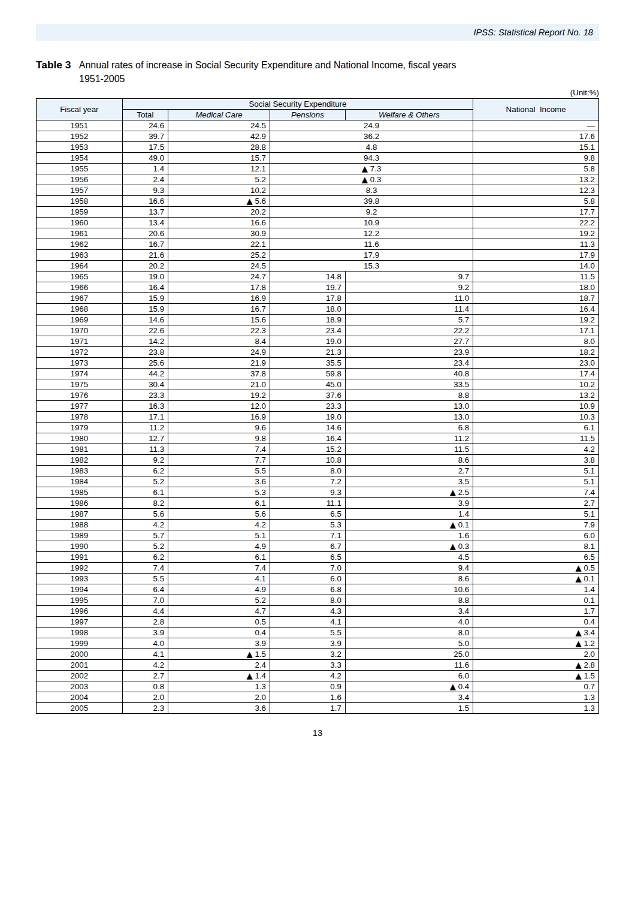IPSS: Statistical Report No. 18
Table 3 Annual rates of increase in Social Security Expenditure and National Income, fiscal years
1951-2005
(Unit:%)
| Fiscal year | Social Security Expenditure | National Income |
| --- | --- | --- |
| Total | Medical Care | Pensions | Welfare & Others |
| 1951 | 24.6 | 24.5 | 24.9 | — |
| 1952 | 39.7 | 42.9 | 36.2 | 17.6 |
| 1953 | 17.5 | 28.8 | 4.8 | 15.1 |
| 1954 | 49.0 | 15.7 | 94.3 | 9.8 |
| 1955 | 1.4 | 12.1 | ▲ 7.3 | 5.8 |
| 1956 | 2.4 | 5.2 | ▲ 0.3 | 13.2 |
| 1957 | 9.3 | 10.2 | 8.3 | 12.3 |
| 1958 | 16.6 | ▲ 5.6 | 39.8 | 5.8 |
| 1959 | 13.7 | 20.2 | 9.2 | 17.7 |
| 1960 | 13.4 | 16.6 | 10.9 | 22.2 |
| 1961 | 20.6 | 30.9 | 12.2 | 19.2 |
| 1962 | 16.7 | 22.1 | 11.6 | 11.3 |
| 1963 | 21.6 | 25.2 | 17.9 | 17.9 |
| 1964 | 20.2 | 24.5 | 15.3 | 14.0 |
| 1965 | 19.0 | 24.7 | 14.8 | 9.7 | 11.5 |
| 1966 | 16.4 | 17.8 | 19.7 | 9.2 | 18.0 |
| 1967 | 15.9 | 16.9 | 17.8 | 11.0 | 18.7 |
| 1968 | 15.9 | 16.7 | 18.0 | 11.4 | 16.4 |
| 1969 | 14.6 | 15.6 | 18.9 | 5.7 | 19.2 |
| 1970 | 22.6 | 22.3 | 23.4 | 22.2 | 17.1 |
| 1971 | 14.2 | 8.4 | 19.0 | 27.7 | 8.0 |
| 1972 | 23.8 | 24.9 | 21.3 | 23.9 | 18.2 |
| 1973 | 25.6 | 21.9 | 35.5 | 23.4 | 23.0 |
| 1974 | 44.2 | 37.8 | 59.8 | 40.8 | 17.4 |
| 1975 | 30.4 | 21.0 | 45.0 | 33.5 | 10.2 |
| 1976 | 23.3 | 19.2 | 37.6 | 8.8 | 13.2 |
| 1977 | 16.3 | 12.0 | 23.3 | 13.0 | 10.9 |
| 1978 | 17.1 | 16.9 | 19.0 | 13.0 | 10.3 |
| 1979 | 11.2 | 9.6 | 14.6 | 6.8 | 6.1 |
| 1980 | 12.7 | 9.8 | 16.4 | 11.2 | 11.5 |
| 1981 | 11.3 | 7.4 | 15.2 | 11.5 | 4.2 |
| 1982 | 9.2 | 7.7 | 10.8 | 8.6 | 3.8 |
| 1983 | 6.2 | 5.5 | 8.0 | 2.7 | 5.1 |
| 1984 | 5.2 | 3.6 | 7.2 | 3.5 | 5.1 |
| 1985 | 6.1 | 5.3 | 9.3 | ▲ 2.5 | 7.4 |
| 1986 | 8.2 | 6.1 | 11.1 | 3.9 | 2.7 |
| 1987 | 5.6 | 5.6 | 6.5 | 1.4 | 5.1 |
| 1988 | 4.2 | 4.2 | 5.3 | ▲ 0.1 | 7.9 |
| 1989 | 5.7 | 5.1 | 7.1 | 1.6 | 6.0 |
| 1990 | 5.2 | 4.9 | 6.7 | ▲ 0.3 | 8.1 |
| 1991 | 6.2 | 6.1 | 6.5 | 4.5 | 6.5 |
| 1992 | 7.4 | 7.4 | 7.0 | 9.4 | ▲ 0.5 |
| 1993 | 5.5 | 4.1 | 6.0 | 8.6 | ▲ 0.1 |
| 1994 | 6.4 | 4.9 | 6.8 | 10.6 | 1.4 |
| 1995 | 7.0 | 5.2 | 8.0 | 8.8 | 0.1 |
| 1996 | 4.4 | 4.7 | 4.3 | 3.4 | 1.7 |
| 1997 | 2.8 | 0.5 | 4.1 | 4.0 | 0.4 |
| 1998 | 3.9 | 0.4 | 5.5 | 8.0 | ▲ 3.4 |
| 1999 | 4.0 | 3.9 | 3.9 | 5.0 | ▲ 1.2 |
| 2000 | 4.1 | ▲ 1.5 | 3.2 | 25.0 | 2.0 |
| 2001 | 4.2 | 2.4 | 3.3 | 11.6 | ▲ 2.8 |
| 2002 | 2.7 | ▲ 1.4 | 4.2 | 6.0 | ▲ 1.5 |
| 2003 | 0.8 | 1.3 | 0.9 | ▲ 0.4 | 0.7 |
| 2004 | 2.0 | 2.0 | 1.6 | 3.4 | 1.3 |
| 2005 | 2.3 | 3.6 | 1.7 | 1.5 | 1.3 |
13